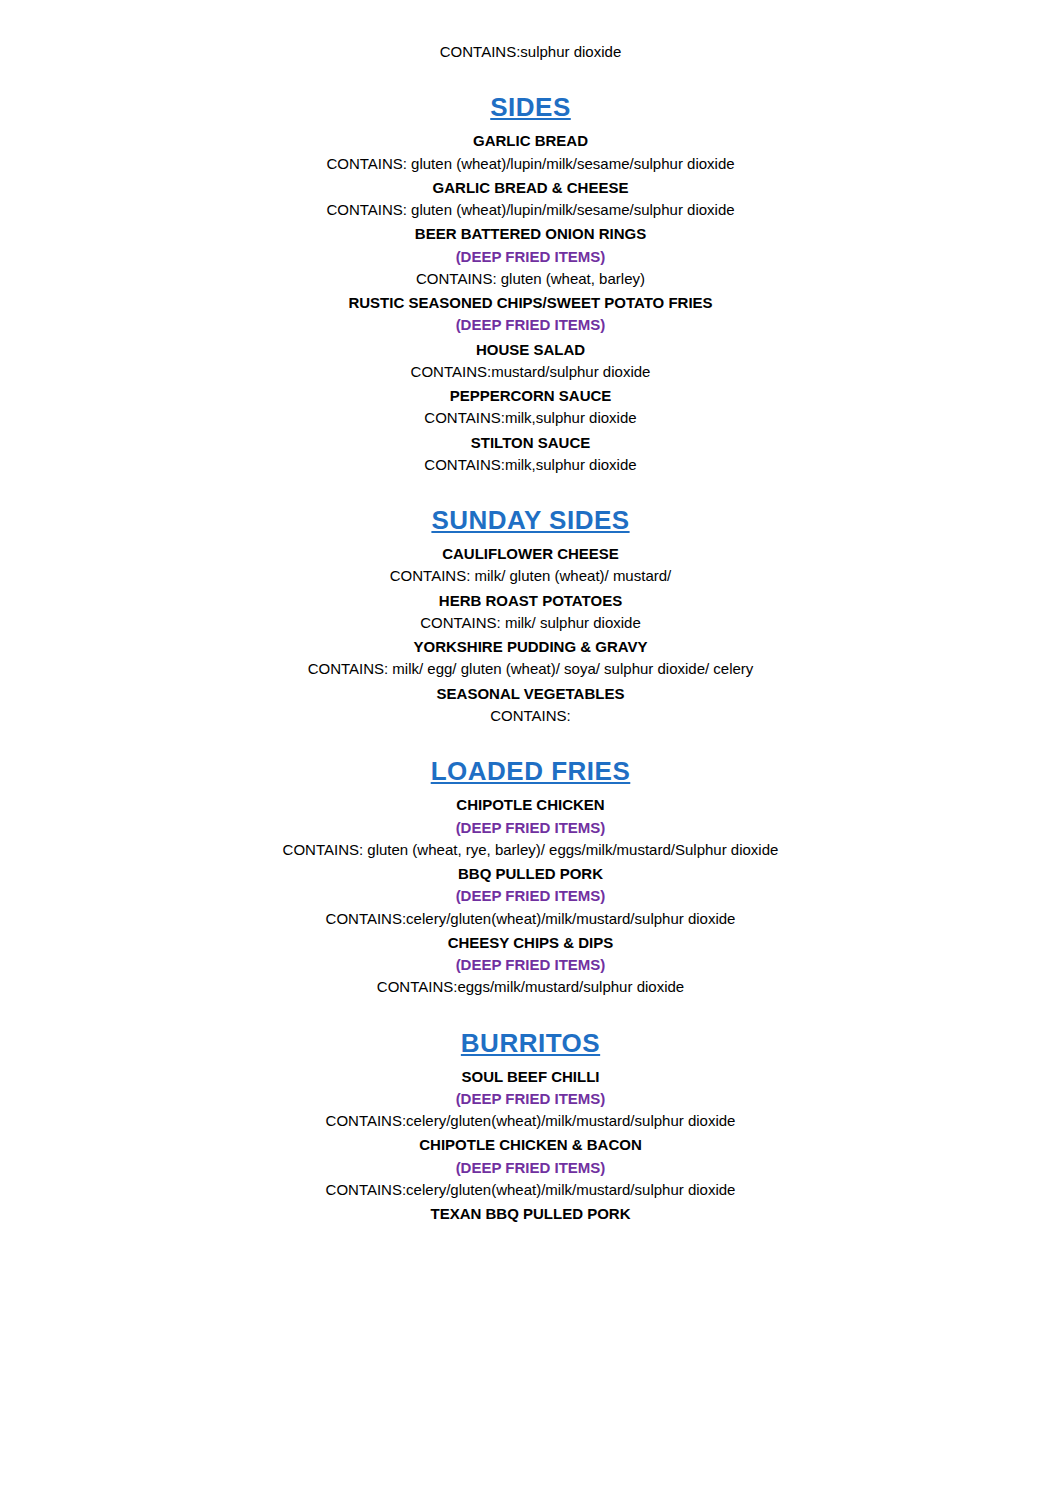CONTAINS:sulphur dioxide
SIDES
GARLIC BREAD
CONTAINS: gluten (wheat)/lupin/milk/sesame/sulphur dioxide
GARLIC BREAD & CHEESE
CONTAINS: gluten (wheat)/lupin/milk/sesame/sulphur dioxide
BEER BATTERED ONION RINGS
(DEEP FRIED ITEMS)
CONTAINS: gluten (wheat, barley)
RUSTIC SEASONED CHIPS/SWEET POTATO FRIES
(DEEP FRIED ITEMS)
HOUSE SALAD
CONTAINS:mustard/sulphur dioxide
PEPPERCORN SAUCE
CONTAINS:milk,sulphur dioxide
STILTON SAUCE
CONTAINS:milk,sulphur dioxide
SUNDAY SIDES
CAULIFLOWER CHEESE
CONTAINS: milk/ gluten (wheat)/ mustard/
HERB ROAST POTATOES
CONTAINS: milk/ sulphur dioxide
YORKSHIRE PUDDING & GRAVY
CONTAINS: milk/ egg/ gluten (wheat)/ soya/ sulphur dioxide/ celery
SEASONAL VEGETABLES
CONTAINS:
LOADED FRIES
CHIPOTLE CHICKEN
(DEEP FRIED ITEMS)
CONTAINS: gluten (wheat, rye, barley)/ eggs/milk/mustard/Sulphur dioxide
BBQ PULLED PORK
(DEEP FRIED ITEMS)
CONTAINS:celery/gluten(wheat)/milk/mustard/sulphur dioxide
CHEESY CHIPS & DIPS
(DEEP FRIED ITEMS)
CONTAINS:eggs/milk/mustard/sulphur dioxide
BURRITOS
SOUL BEEF CHILLI
(DEEP FRIED ITEMS)
CONTAINS:celery/gluten(wheat)/milk/mustard/sulphur dioxide
CHIPOTLE CHICKEN & BACON
(DEEP FRIED ITEMS)
CONTAINS:celery/gluten(wheat)/milk/mustard/sulphur dioxide
TEXAN BBQ PULLED PORK